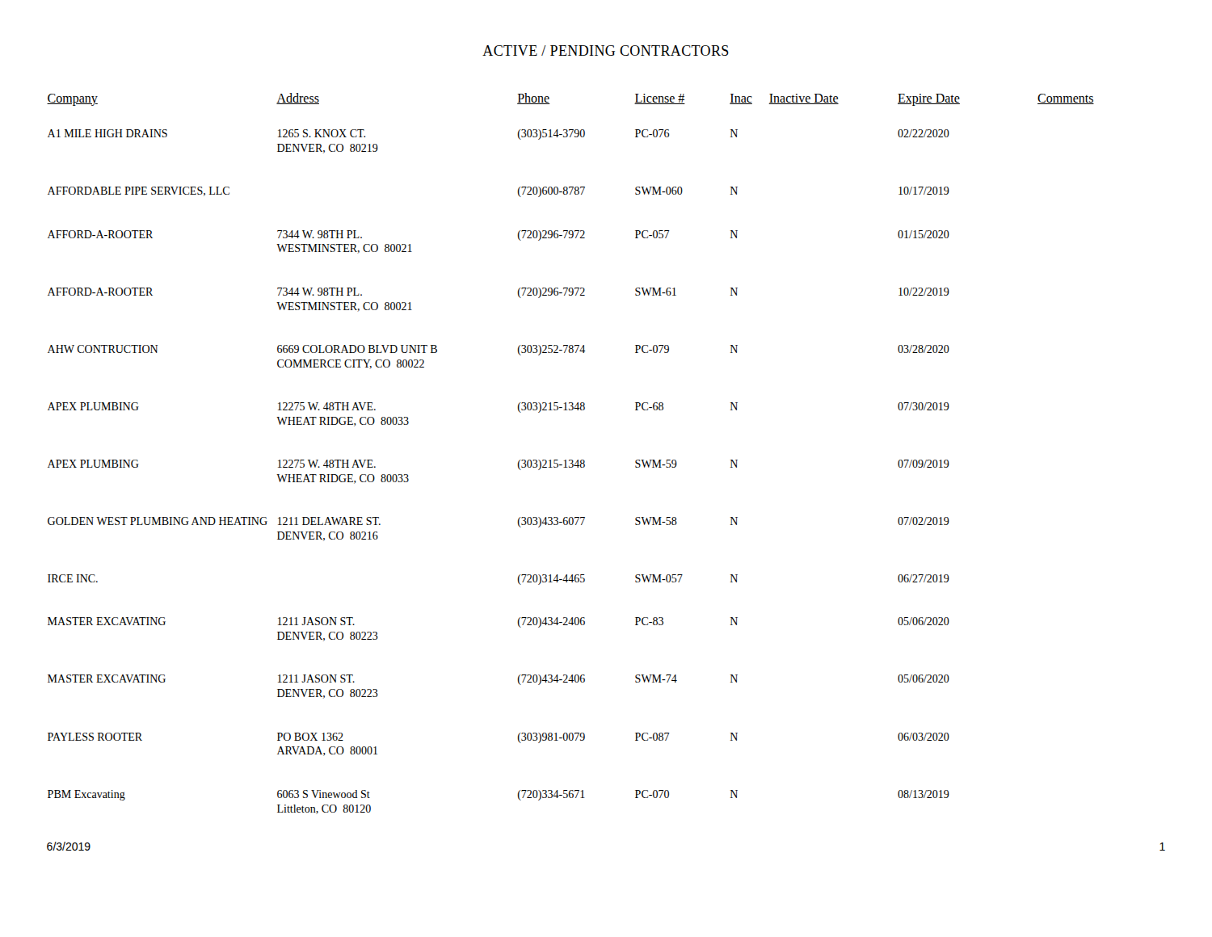ACTIVE / PENDING CONTRACTORS
| Company | Address | Phone | License # | Inac | Inactive Date | Expire Date | Comments |
| --- | --- | --- | --- | --- | --- | --- | --- |
| A1 MILE HIGH DRAINS | 1265 S. KNOX CT. DENVER, CO 80219 | (303)514-3790 | PC-076 | N | | 02/22/2020 | |
| AFFORDABLE PIPE SERVICES, LLC | | (720)600-8787 | SWM-060 | N | | 10/17/2019 | |
| AFFORD-A-ROOTER | 7344 W. 98TH PL. WESTMINSTER, CO 80021 | (720)296-7972 | PC-057 | N | | 01/15/2020 | |
| AFFORD-A-ROOTER | 7344 W. 98TH PL. WESTMINSTER, CO 80021 | (720)296-7972 | SWM-61 | N | | 10/22/2019 | |
| AHW CONTRUCTION | 6669 COLORADO BLVD UNIT B COMMERCE CITY, CO 80022 | (303)252-7874 | PC-079 | N | | 03/28/2020 | |
| APEX PLUMBING | 12275 W. 48TH AVE. WHEAT RIDGE, CO 80033 | (303)215-1348 | PC-68 | N | | 07/30/2019 | |
| APEX PLUMBING | 12275 W. 48TH AVE. WHEAT RIDGE, CO 80033 | (303)215-1348 | SWM-59 | N | | 07/09/2019 | |
| GOLDEN WEST PLUMBING AND HEATING | 1211 DELAWARE ST. DENVER, CO 80216 | (303)433-6077 | SWM-58 | N | | 07/02/2019 | |
| IRCE INC. | | (720)314-4465 | SWM-057 | N | | 06/27/2019 | |
| MASTER EXCAVATING | 1211 JASON ST. DENVER, CO 80223 | (720)434-2406 | PC-83 | N | | 05/06/2020 | |
| MASTER EXCAVATING | 1211 JASON ST. DENVER, CO 80223 | (720)434-2406 | SWM-74 | N | | 05/06/2020 | |
| PAYLESS ROOTER | PO BOX 1362 ARVADA, CO 80001 | (303)981-0079 | PC-087 | N | | 06/03/2020 | |
| PBM Excavating | 6063 S Vinewood St Littleton, CO 80120 | (720)334-5671 | PC-070 | N | | 08/13/2019 | |
6/3/2019 1